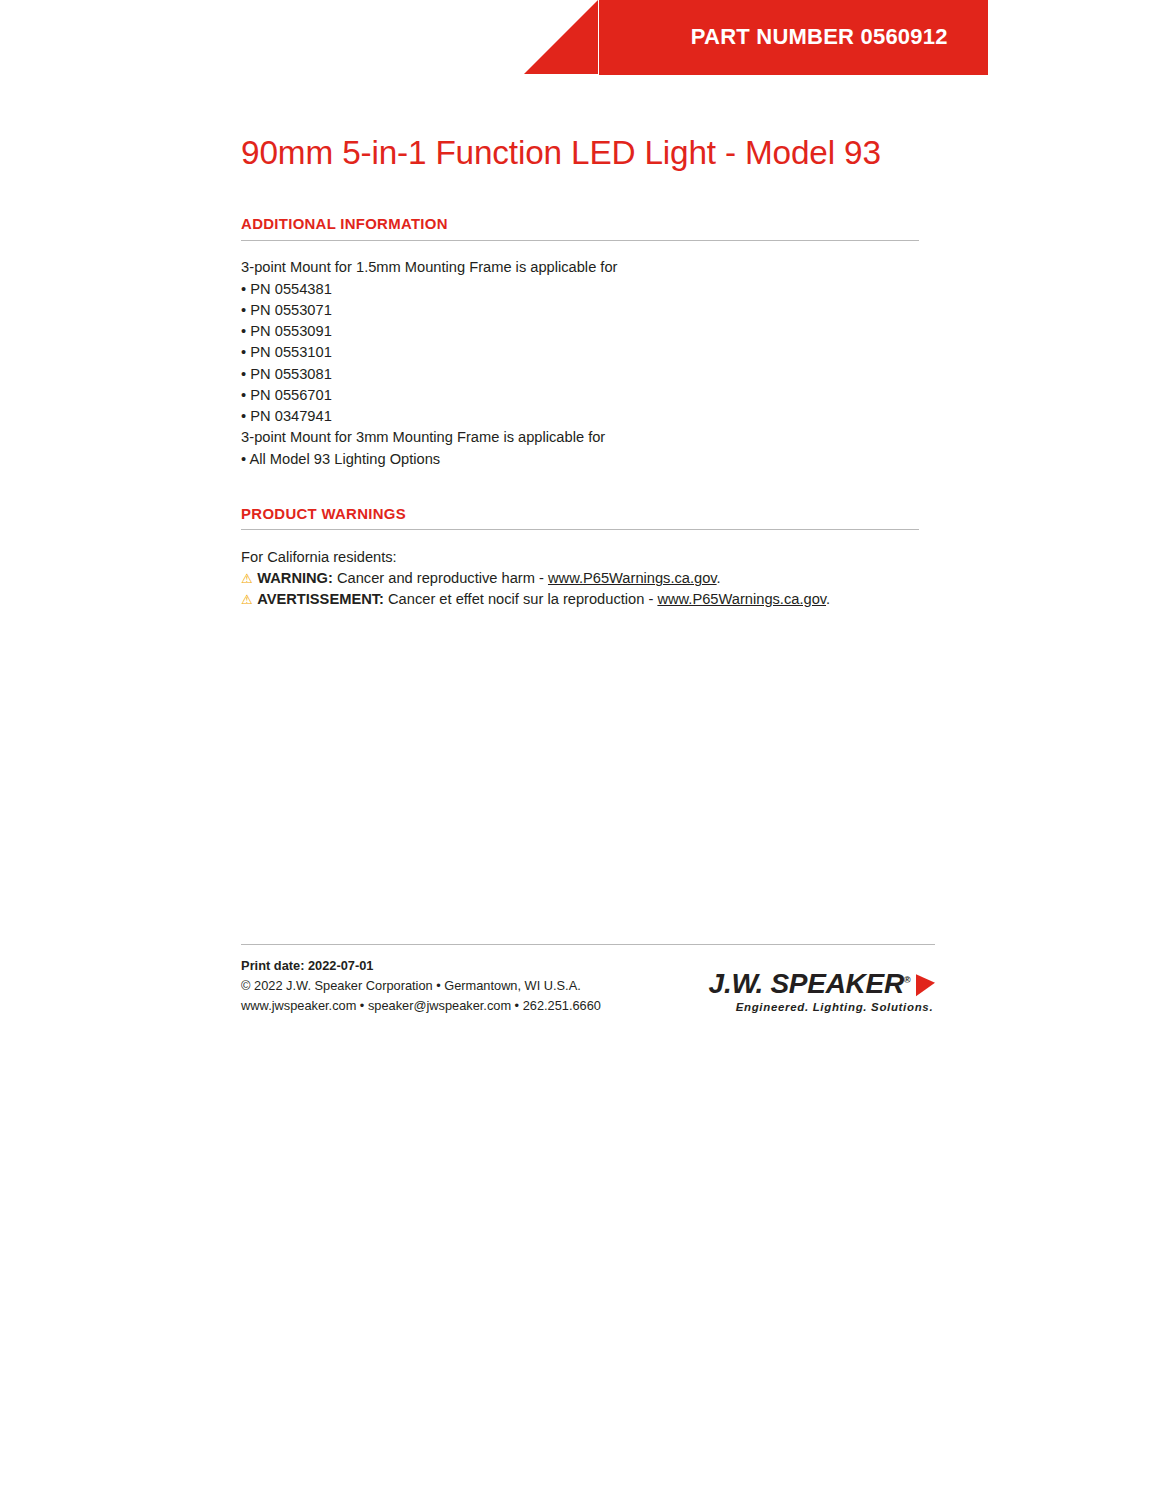PART NUMBER 0560912
90mm 5-in-1 Function LED Light - Model 93
Additional Information
3-point Mount for 1.5mm Mounting Frame is applicable for
• PN 0554381
• PN 0553071
• PN 0553091
• PN 0553101
• PN 0553081
• PN 0556701
• PN 0347941
3-point Mount for 3mm Mounting Frame is applicable for
• All Model 93 Lighting Options
Product Warnings
For California residents:
⚠ WARNING: Cancer and reproductive harm - www.P65Warnings.ca.gov.
⚠ AVERTISSEMENT: Cancer et effet nocif sur la reproduction - www.P65Warnings.ca.gov.
Print date: 2022-07-01
© 2022 J.W. Speaker Corporation • Germantown, WI U.S.A.
www.jwspeaker.com • speaker@jwspeaker.com • 262.251.6660
J.W. SPEAKER®
Engineered. Lighting. Solutions.